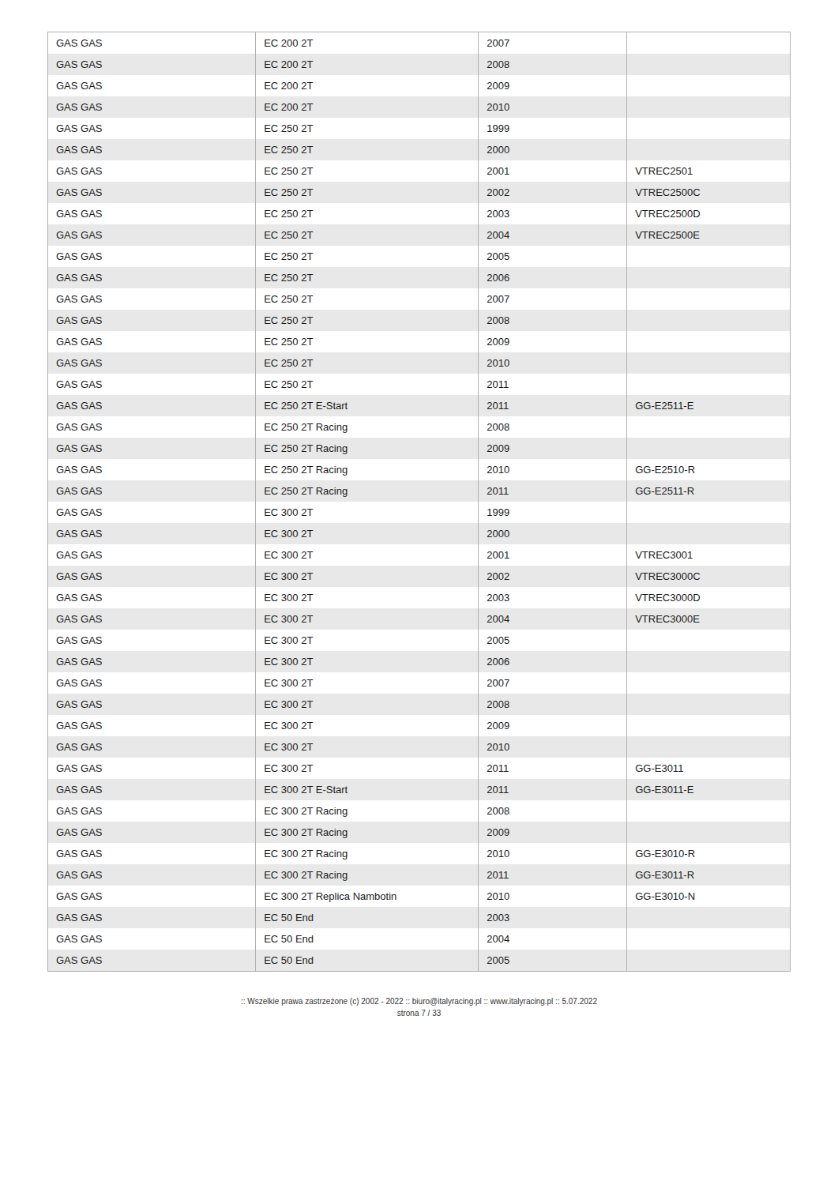| GAS GAS | EC 200 2T | 2007 | |
| GAS GAS | EC 200 2T | 2008 | |
| GAS GAS | EC 200 2T | 2009 | |
| GAS GAS | EC 200 2T | 2010 | |
| GAS GAS | EC 250 2T | 1999 | |
| GAS GAS | EC 250 2T | 2000 | |
| GAS GAS | EC 250 2T | 2001 | VTREC2501 |
| GAS GAS | EC 250 2T | 2002 | VTREC2500C |
| GAS GAS | EC 250 2T | 2003 | VTREC2500D |
| GAS GAS | EC 250 2T | 2004 | VTREC2500E |
| GAS GAS | EC 250 2T | 2005 | |
| GAS GAS | EC 250 2T | 2006 | |
| GAS GAS | EC 250 2T | 2007 | |
| GAS GAS | EC 250 2T | 2008 | |
| GAS GAS | EC 250 2T | 2009 | |
| GAS GAS | EC 250 2T | 2010 | |
| GAS GAS | EC 250 2T | 2011 | |
| GAS GAS | EC 250 2T E-Start | 2011 | GG-E2511-E |
| GAS GAS | EC 250 2T Racing | 2008 | |
| GAS GAS | EC 250 2T Racing | 2009 | |
| GAS GAS | EC 250 2T Racing | 2010 | GG-E2510-R |
| GAS GAS | EC 250 2T Racing | 2011 | GG-E2511-R |
| GAS GAS | EC 300 2T | 1999 | |
| GAS GAS | EC 300 2T | 2000 | |
| GAS GAS | EC 300 2T | 2001 | VTREC3001 |
| GAS GAS | EC 300 2T | 2002 | VTREC3000C |
| GAS GAS | EC 300 2T | 2003 | VTREC3000D |
| GAS GAS | EC 300 2T | 2004 | VTREC3000E |
| GAS GAS | EC 300 2T | 2005 | |
| GAS GAS | EC 300 2T | 2006 | |
| GAS GAS | EC 300 2T | 2007 | |
| GAS GAS | EC 300 2T | 2008 | |
| GAS GAS | EC 300 2T | 2009 | |
| GAS GAS | EC 300 2T | 2010 | |
| GAS GAS | EC 300 2T | 2011 | GG-E3011 |
| GAS GAS | EC 300 2T E-Start | 2011 | GG-E3011-E |
| GAS GAS | EC 300 2T Racing | 2008 | |
| GAS GAS | EC 300 2T Racing | 2009 | |
| GAS GAS | EC 300 2T Racing | 2010 | GG-E3010-R |
| GAS GAS | EC 300 2T Racing | 2011 | GG-E3011-R |
| GAS GAS | EC 300 2T Replica Nambotin | 2010 | GG-E3010-N |
| GAS GAS | EC 50 End | 2003 | |
| GAS GAS | EC 50 End | 2004 | |
| GAS GAS | EC 50 End | 2005 | |
:: Wszelkie prawa zastrzeżone (c) 2002 - 2022 :: biuro@italyracing.pl :: www.italyracing.pl :: 5.07.2022
strona 7 / 33